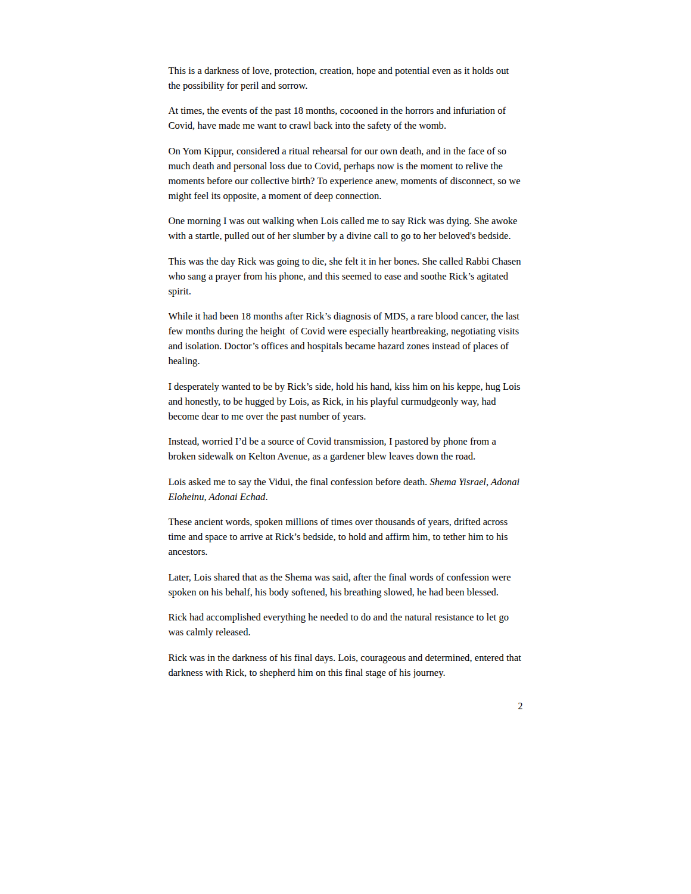This is a darkness of love, protection, creation, hope and potential even as it holds out the possibility for peril and sorrow.
At times, the events of the past 18 months, cocooned in the horrors and infuriation of Covid, have made me want to crawl back into the safety of the womb.
On Yom Kippur, considered a ritual rehearsal for our own death, and in the face of so much death and personal loss due to Covid, perhaps now is the moment to relive the moments before our collective birth? To experience anew, moments of disconnect, so we might feel its opposite, a moment of deep connection.
One morning I was out walking when Lois called me to say Rick was dying. She awoke with a startle, pulled out of her slumber by a divine call to go to her beloved's bedside.
This was the day Rick was going to die, she felt it in her bones. She called Rabbi Chasen who sang a prayer from his phone, and this seemed to ease and soothe Rick’s agitated spirit.
While it had been 18 months after Rick’s diagnosis of MDS, a rare blood cancer, the last few months during the height of Covid were especially heartbreaking, negotiating visits and isolation. Doctor’s offices and hospitals became hazard zones instead of places of healing.
I desperately wanted to be by Rick’s side, hold his hand, kiss him on his keppe, hug Lois and honestly, to be hugged by Lois, as Rick, in his playful curmudgeonly way, had become dear to me over the past number of years.
Instead, worried I’d be a source of Covid transmission, I pastored by phone from a broken sidewalk on Kelton Avenue, as a gardener blew leaves down the road.
Lois asked me to say the Vidui, the final confession before death. Shema Yisrael, Adonai Eloheinu, Adonai Echad.
These ancient words, spoken millions of times over thousands of years, drifted across time and space to arrive at Rick’s bedside, to hold and affirm him, to tether him to his ancestors.
Later, Lois shared that as the Shema was said, after the final words of confession were spoken on his behalf, his body softened, his breathing slowed, he had been blessed.
Rick had accomplished everything he needed to do and the natural resistance to let go was calmly released.
Rick was in the darkness of his final days. Lois, courageous and determined, entered that darkness with Rick, to shepherd him on this final stage of his journey.
2